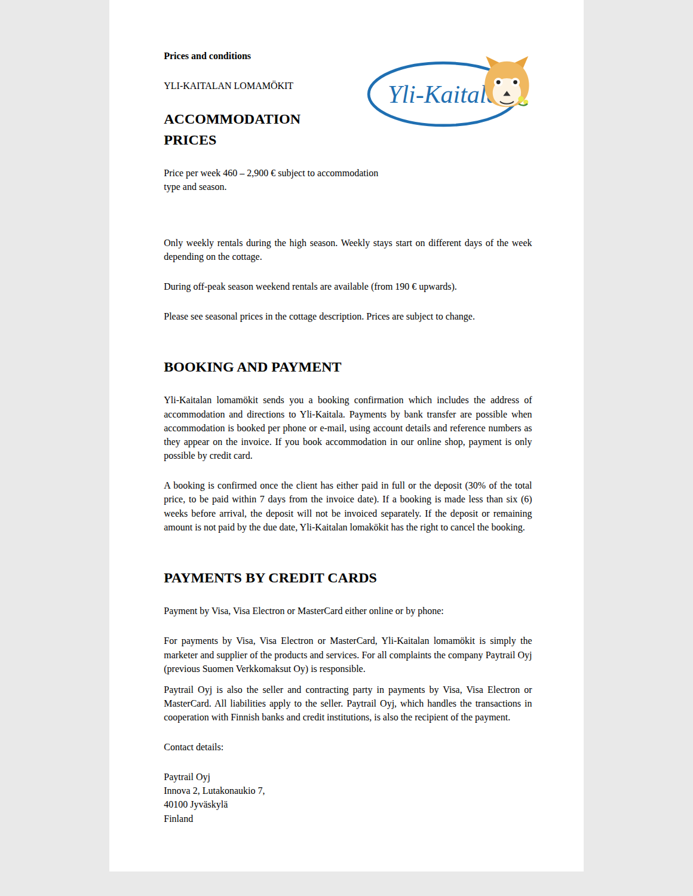Prices and conditions
YLI-KAITALAN LOMAMÖKIT
ACCOMMODATION PRICES
Price per week 460 – 2,900 € subject to accommodation
type and season.
Only weekly rentals during the high season. Weekly stays start on different days of the week depending on the cottage.
During off-peak season weekend rentals are available (from 190 € upwards).
Please see seasonal prices in the cottage description. Prices are subject to change.
BOOKING AND PAYMENT
Yli-Kaitalan lomamökit sends you a booking confirmation which includes the address of accommodation and directions to Yli-Kaitala. Payments by bank transfer are possible when accommodation is booked per phone or e-mail, using account details and reference numbers as they appear on the invoice. If you book accommodation in our online shop, payment is only possible by credit card.
A booking is confirmed once the client has either paid in full or the deposit (30% of the total price, to be paid within 7 days from the invoice date). If a booking is made less than six (6) weeks before arrival, the deposit will not be invoiced separately. If the deposit or remaining amount is not paid by the due date, Yli-Kaitalan lomakökit has the right to cancel the booking.
PAYMENTS BY CREDIT CARDS
Payment by Visa, Visa Electron or MasterCard either online or by phone:
For payments by Visa, Visa Electron or MasterCard, Yli-Kaitalan lomamökit is simply the marketer and supplier of the products and services. For all complaints the company Paytrail Oyj (previous Suomen Verkkomaksut Oy) is responsible.
Paytrail Oyj is also the seller and contracting party in payments by Visa, Visa Electron or MasterCard. All liabilities apply to the seller. Paytrail Oyj, which handles the transactions in cooperation with Finnish banks and credit institutions, is also the recipient of the payment.
Contact details:
Paytrail Oyj Innova 2, Lutakonaukio 7, 40100 Jyväskylä Finland